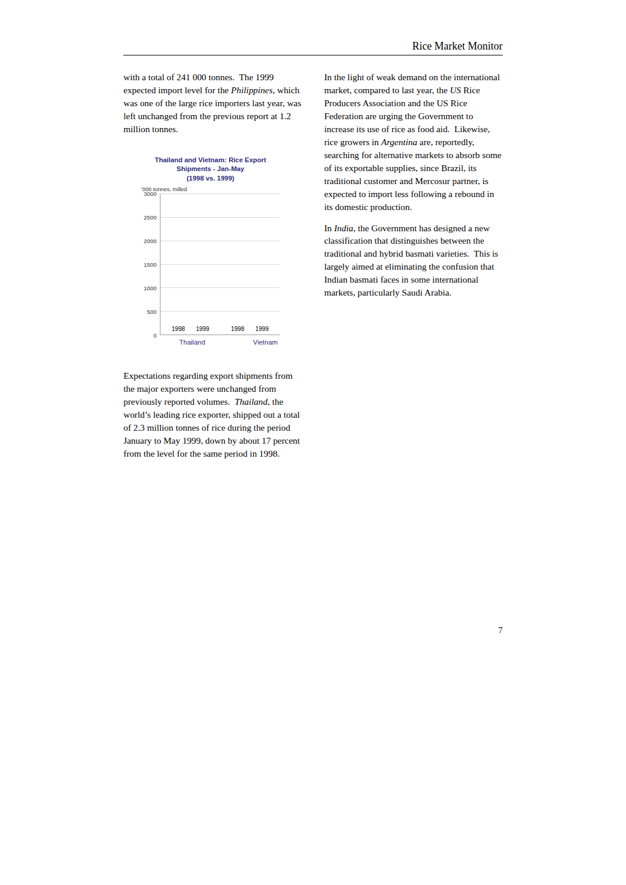Rice Market Monitor
with a total of 241 000 tonnes. The 1999 expected import level for the Philippines, which was one of the large rice importers last year, was left unchanged from the previous report at 1.2 million tonnes.
Thailand and Vietnam: Rice Export
Shipments - Jan-May
(1998 vs. 1999)
'000 tonnes, milled
3000 2500 2000 1500 1000 500 0
1998
1999
1998
1999
Thailand Vietnam
Expectations regarding export shipments from the major exporters were unchanged from previously reported volumes. Thailand, the world’s leading rice exporter, shipped out a total of 2.3 million tonnes of rice during the period January to May 1999, down by about 17 percent from the level for the same period in 1998.
In the light of weak demand on the international market, compared to last year, the US Rice Producers Association and the US Rice Federation are urging the Government to increase its use of rice as food aid. Likewise, rice growers in Argentina are, reportedly, searching for alternative markets to absorb some of its exportable supplies, since Brazil, its traditional customer and Mercosur partner, is expected to import less following a rebound in its domestic production.
In India, the Government has designed a new classification that distinguishes between the traditional and hybrid basmati varieties. This is largely aimed at eliminating the confusion that Indian basmati faces in some international markets, particularly Saudi Arabia.
7